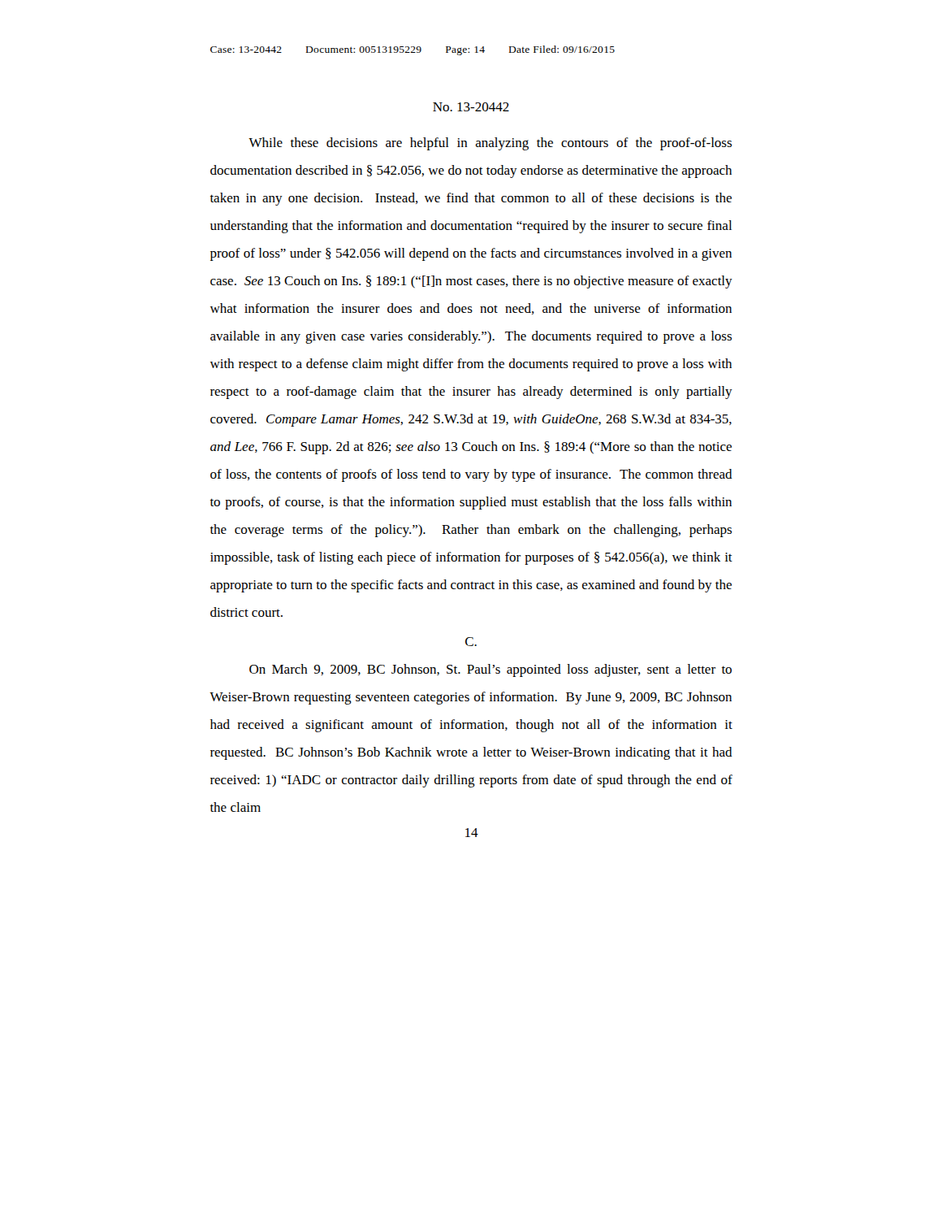Case: 13-20442 Document: 00513195229 Page: 14 Date Filed: 09/16/2015
No. 13-20442
While these decisions are helpful in analyzing the contours of the proof-of-loss documentation described in § 542.056, we do not today endorse as determinative the approach taken in any one decision. Instead, we find that common to all of these decisions is the understanding that the information and documentation “required by the insurer to secure final proof of loss” under § 542.056 will depend on the facts and circumstances involved in a given case. See 13 Couch on Ins. § 189:1 (“[I]n most cases, there is no objective measure of exactly what information the insurer does and does not need, and the universe of information available in any given case varies considerably.”). The documents required to prove a loss with respect to a defense claim might differ from the documents required to prove a loss with respect to a roof-damage claim that the insurer has already determined is only partially covered. Compare Lamar Homes, 242 S.W.3d at 19, with GuideOne, 268 S.W.3d at 834-35, and Lee, 766 F. Supp. 2d at 826; see also 13 Couch on Ins. § 189:4 (“More so than the notice of loss, the contents of proofs of loss tend to vary by type of insurance. The common thread to proofs, of course, is that the information supplied must establish that the loss falls within the coverage terms of the policy.”). Rather than embark on the challenging, perhaps impossible, task of listing each piece of information for purposes of § 542.056(a), we think it appropriate to turn to the specific facts and contract in this case, as examined and found by the district court.
C.
On March 9, 2009, BC Johnson, St. Paul’s appointed loss adjuster, sent a letter to Weiser-Brown requesting seventeen categories of information. By June 9, 2009, BC Johnson had received a significant amount of information, though not all of the information it requested. BC Johnson’s Bob Kachnik wrote a letter to Weiser-Brown indicating that it had received: 1) “IADC or contractor daily drilling reports from date of spud through the end of the claim
14